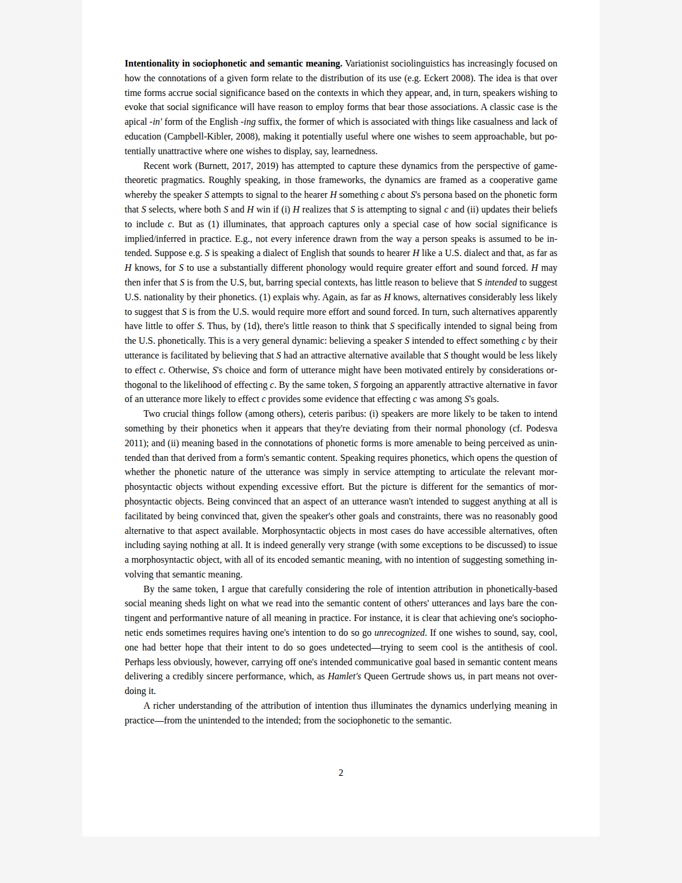Intentionality in sociophonetic and semantic meaning. Variationist sociolinguistics has increasingly focused on how the connotations of a given form relate to the distribution of its use (e.g. Eckert 2008). The idea is that over time forms accrue social significance based on the contexts in which they appear, and, in turn, speakers wishing to evoke that social significance will have reason to employ forms that bear those associations. A classic case is the apical -in' form of the English -ing suffix, the former of which is associated with things like casualness and lack of education (Campbell-Kibler, 2008), making it potentially useful where one wishes to seem approachable, but potentially unattractive where one wishes to display, say, learnedness.
Recent work (Burnett, 2017, 2019) has attempted to capture these dynamics from the perspective of game-theoretic pragmatics. Roughly speaking, in those frameworks, the dynamics are framed as a cooperative game whereby the speaker S attempts to signal to the hearer H something c about S's persona based on the phonetic form that S selects, where both S and H win if (i) H realizes that S is attempting to signal c and (ii) updates their beliefs to include c. But as (1) illuminates, that approach captures only a special case of how social significance is implied/inferred in practice. E.g., not every inference drawn from the way a person speaks is assumed to be intended. Suppose e.g. S is speaking a dialect of English that sounds to hearer H like a U.S. dialect and that, as far as H knows, for S to use a substantially different phonology would require greater effort and sound forced. H may then infer that S is from the U.S, but, barring special contexts, has little reason to believe that S intended to suggest U.S. nationality by their phonetics. (1) explais why. Again, as far as H knows, alternatives considerably less likely to suggest that S is from the U.S. would require more effort and sound forced. In turn, such alternatives apparently have little to offer S. Thus, by (1d), there's little reason to think that S specifically intended to signal being from the U.S. phonetically. This is a very general dynamic: believing a speaker S intended to effect something c by their utterance is facilitated by believing that S had an attractive alternative available that S thought would be less likely to effect c. Otherwise, S's choice and form of utterance might have been motivated entirely by considerations orthogonal to the likelihood of effecting c. By the same token, S forgoing an apparently attractive alternative in favor of an utterance more likely to effect c provides some evidence that effecting c was among S's goals.
Two crucial things follow (among others), ceteris paribus: (i) speakers are more likely to be taken to intend something by their phonetics when it appears that they're deviating from their normal phonology (cf. Podesva 2011); and (ii) meaning based in the connotations of phonetic forms is more amenable to being perceived as unintended than that derived from a form's semantic content. Speaking requires phonetics, which opens the question of whether the phonetic nature of the utterance was simply in service attempting to articulate the relevant morphosyntactic objects without expending excessive effort. But the picture is different for the semantics of morphosyntactic objects. Being convinced that an aspect of an utterance wasn't intended to suggest anything at all is facilitated by being convinced that, given the speaker's other goals and constraints, there was no reasonably good alternative to that aspect available. Morphosyntactic objects in most cases do have accessible alternatives, often including saying nothing at all. It is indeed generally very strange (with some exceptions to be discussed) to issue a morphosyntactic object, with all of its encoded semantic meaning, with no intention of suggesting something involving that semantic meaning.
By the same token, I argue that carefully considering the role of intention attribution in phonetically-based social meaning sheds light on what we read into the semantic content of others' utterances and lays bare the contingent and performantive nature of all meaning in practice. For instance, it is clear that achieving one's sociophonetic ends sometimes requires having one's intention to do so go unrecognized. If one wishes to sound, say, cool, one had better hope that their intent to do so goes undetected—trying to seem cool is the antithesis of cool. Perhaps less obviously, however, carrying off one's intended communicative goal based in semantic content means delivering a credibly sincere performance, which, as Hamlet's Queen Gertrude shows us, in part means not overdoing it.
A richer understanding of the attribution of intention thus illuminates the dynamics underlying meaning in practice—from the unintended to the intended; from the sociophonetic to the semantic.
2